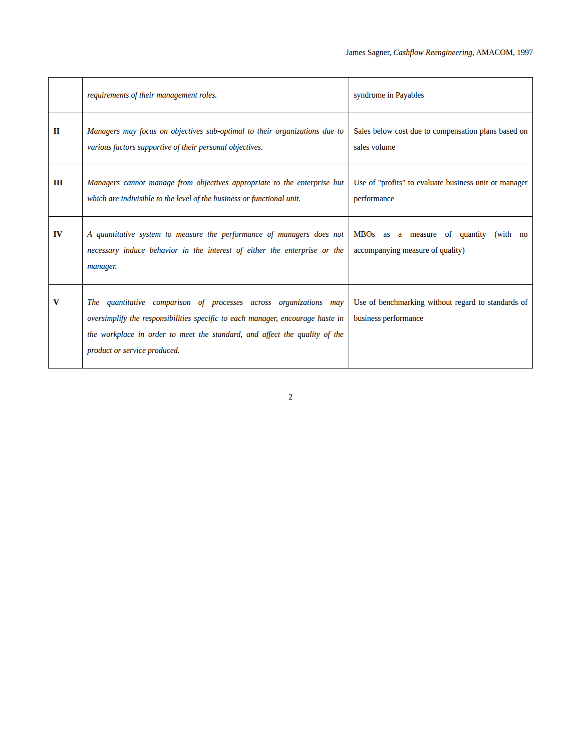James Sagner, Cashflow Reengineering, AMACOM, 1997
| | requirements of their management roles. | syndrome in Payables |
| II | Managers may focus on objectives sub-optimal to their organizations due to various factors supportive of their personal objectives. | Sales below cost due to compensation plans based on sales volume |
| III | Managers cannot manage from objectives appropriate to the enterprise but which are indivisible to the level of the business or functional unit. | Use of "profits" to evaluate business unit or manager performance |
| IV | A quantitative system to measure the performance of managers does not necessary induce behavior in the interest of either the enterprise or the manager. | MBOs as a measure of quantity (with no accompanying measure of quality) |
| V | The quantitative comparison of processes across organizations may oversimplify the responsibilities specific to each manager, encourage haste in the workplace in order to meet the standard, and affect the quality of the product or service produced. | Use of benchmarking without regard to standards of business performance |
2